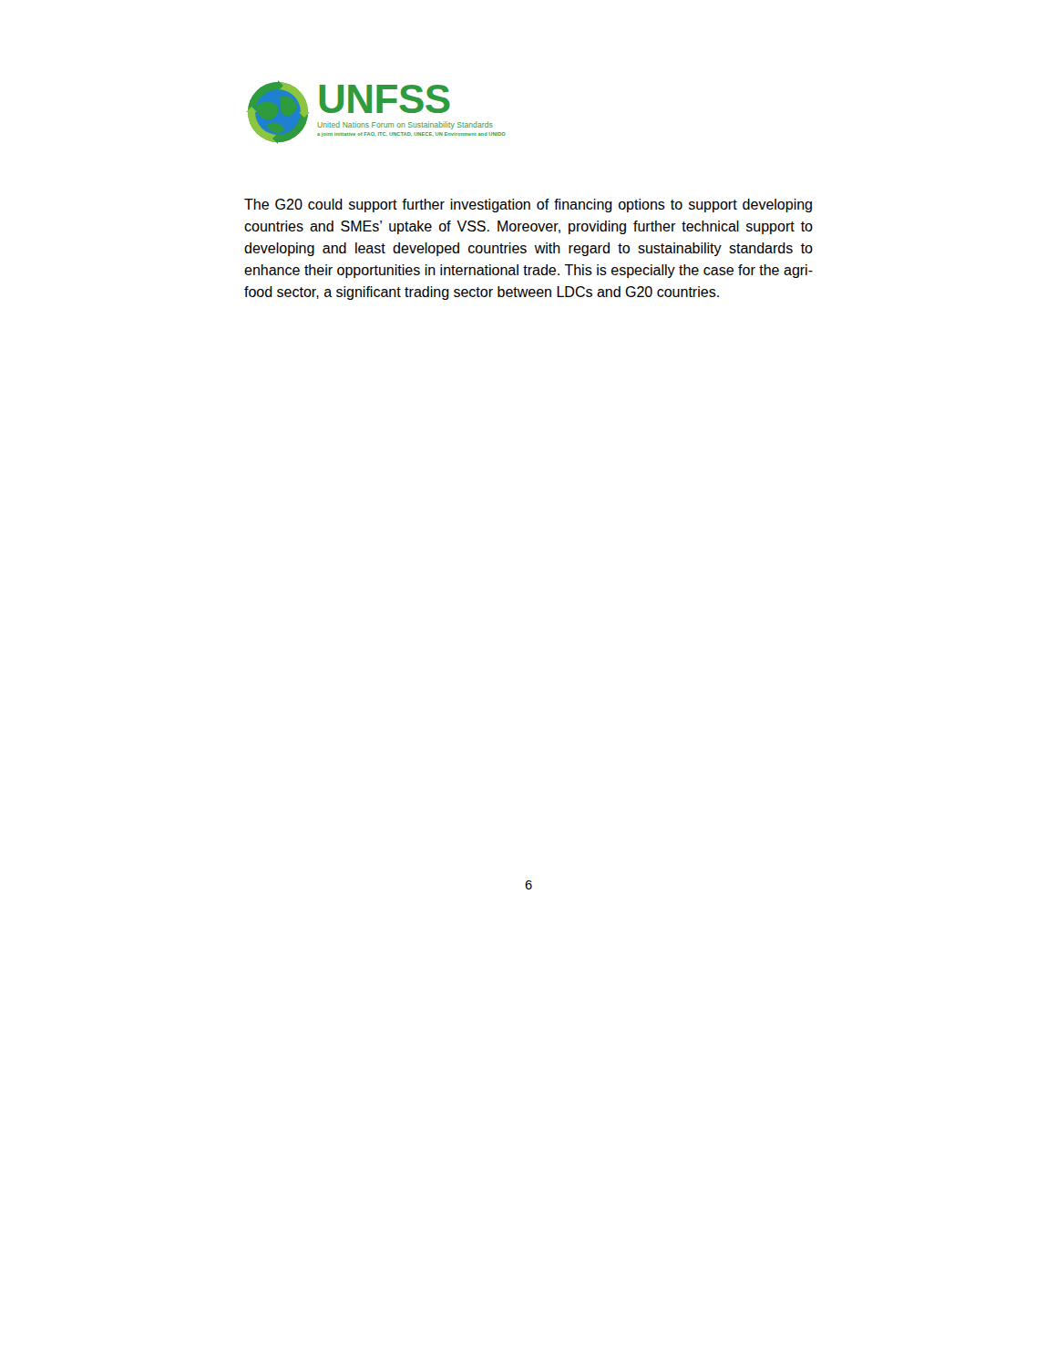UNFSS
United Nations Forum on Sustainability Standards
a joint initiative of FAO, ITC, UNCTAD, UNECE, UN Environment and UNIDO
The G20 could support further investigation of financing options to support developing countries and SMEs’ uptake of VSS. Moreover, providing further technical support to developing and least developed countries with regard to sustainability standards to enhance their opportunities in international trade. This is especially the case for the agri-food sector, a significant trading sector between LDCs and G20 countries.
6